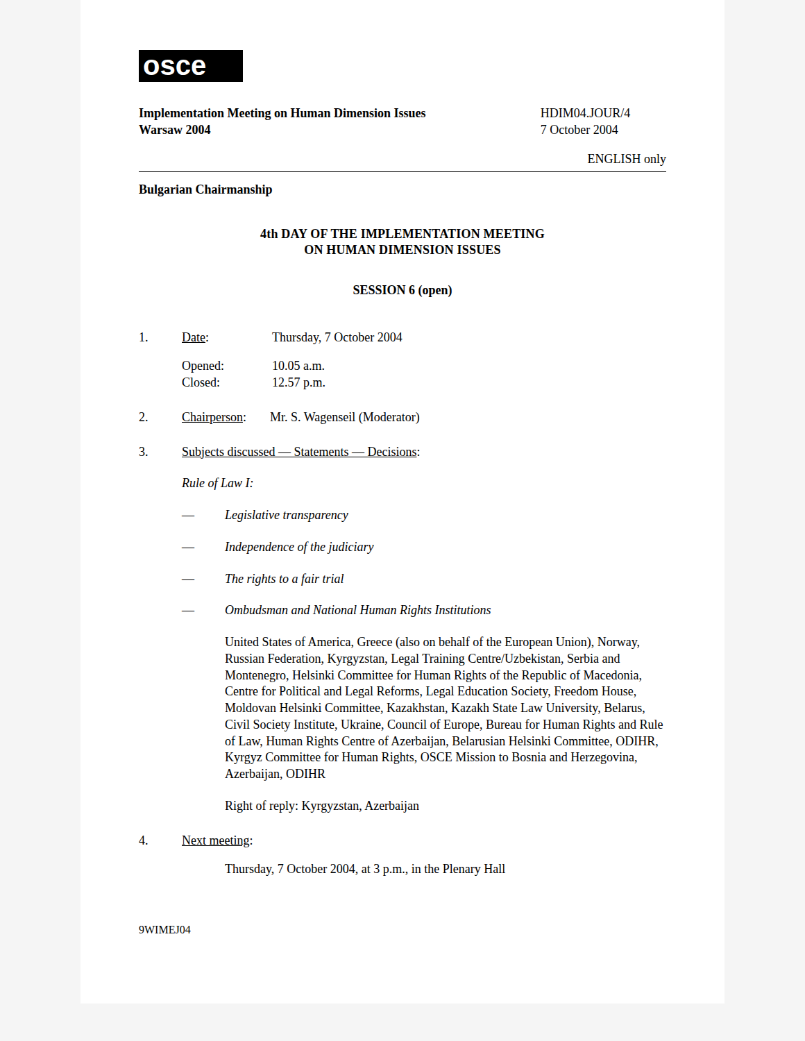osce
| Implementation Meeting on Human Dimension Issues | HDIM04.JOUR/4 |
| Warsaw 2004 | 7 October 2004 |
ENGLISH only
Bulgarian Chairmanship
4th DAY OF THE IMPLEMENTATION MEETING
ON HUMAN DIMENSION ISSUES
SESSION 6 (open)
1.
| Date : | Thursday, 7 October 2004 |
| Opened: | 10.05 a.m. |
| Closed: | 12.57 p.m. |
2.
Chairperson:Mr. S. Wagenseil (Moderator)
3.
Subjects discussed — Statements — Decisions:
Rule of Law I:
—Legislative transparency
—Independence of the judiciary
—The rights to a fair trial
—Ombudsman and National Human Rights Institutions
United States of America, Greece (also on behalf of the European Union), Norway, Russian Federation, Kyrgyzstan, Legal Training Centre/Uzbekistan, Serbia and Montenegro, Helsinki Committee for Human Rights of the Republic of Macedonia, Centre for Political and Legal Reforms, Legal Education Society, Freedom House, Moldovan Helsinki Committee, Kazakhstan, Kazakh State Law University, Belarus, Civil Society Institute, Ukraine, Council of Europe, Bureau for Human Rights and Rule of Law, Human Rights Centre of Azerbaijan, Belarusian Helsinki Committee, ODIHR, Kyrgyz Committee for Human Rights, OSCE Mission to Bosnia and Herzegovina, Azerbaijan, ODIHR
Right of reply: Kyrgyzstan, Azerbaijan
4.
Next meeting:
Thursday, 7 October 2004, at 3 p.m., in the Plenary Hall
9WIMEJ04